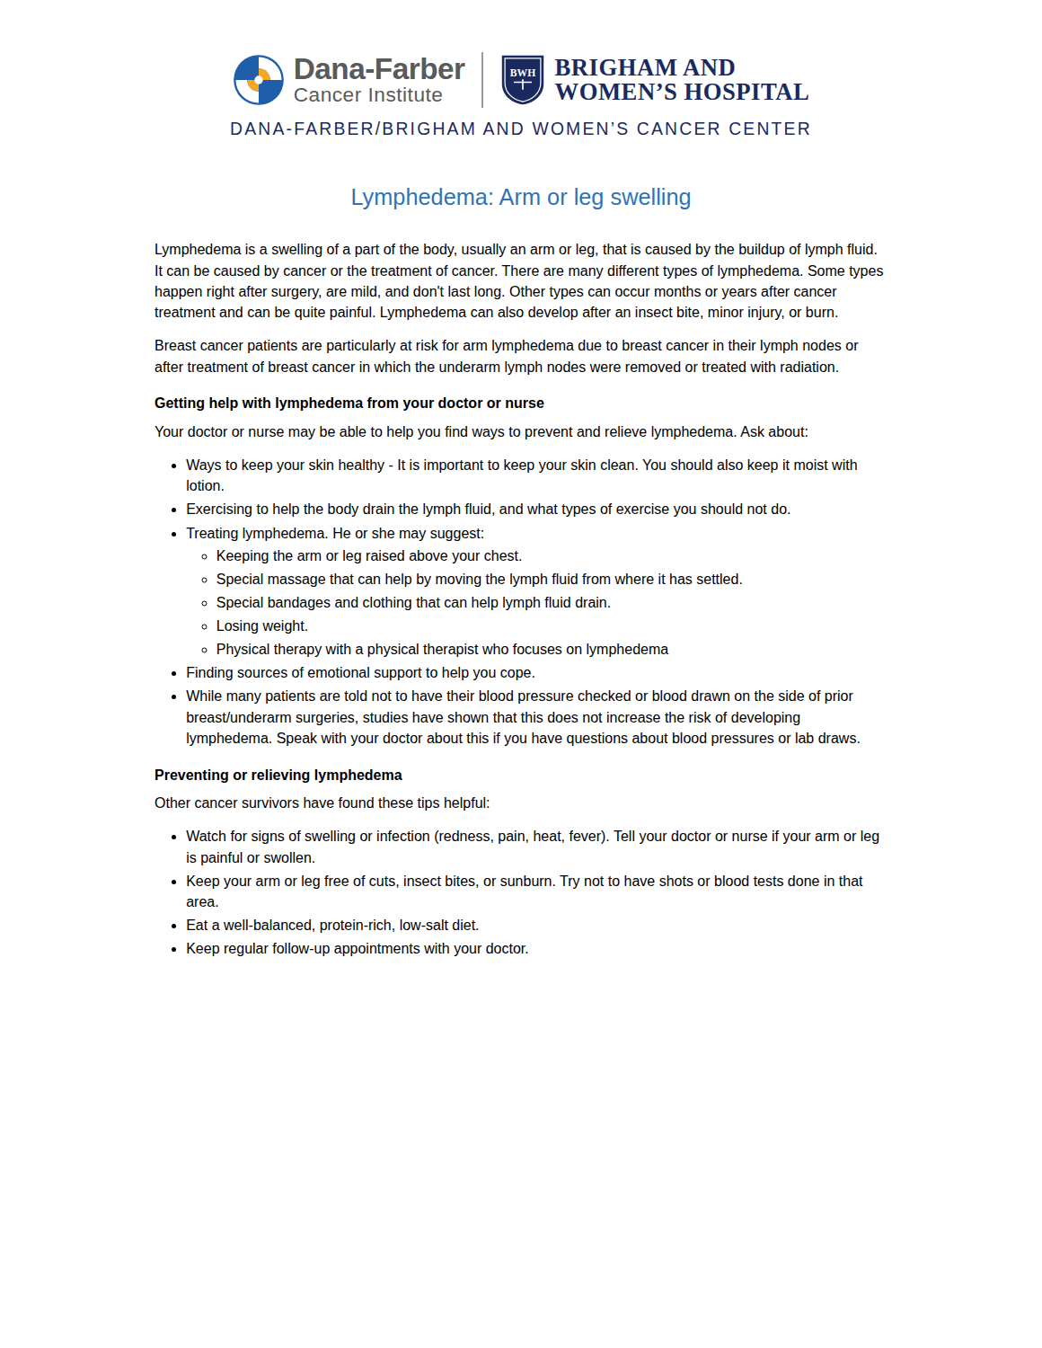Dana-Farber
Cancer Institute
BWH
BRIGHAM AND
WOMEN’S HOSPITAL
DANA-FARBER/BRIGHAM AND WOMEN’S CANCER CENTER
Lymphedema: Arm or leg swelling
Lymphedema is a swelling of a part of the body, usually an arm or leg, that is caused by the buildup of lymph fluid. It can be caused by cancer or the treatment of cancer. There are many different types of lymphedema. Some types happen right after surgery, are mild, and don't last long. Other types can occur months or years after cancer treatment and can be quite painful. Lymphedema can also develop after an insect bite, minor injury, or burn.
Breast cancer patients are particularly at risk for arm lymphedema due to breast cancer in their lymph nodes or after treatment of breast cancer in which the underarm lymph nodes were removed or treated with radiation.
Getting help with lymphedema from your doctor or nurse
Your doctor or nurse may be able to help you find ways to prevent and relieve lymphedema. Ask about:
Ways to keep your skin healthy - It is important to keep your skin clean. You should also keep it moist with lotion.
Exercising to help the body drain the lymph fluid, and what types of exercise you should not do.
Treating lymphedema. He or she may suggest:
Keeping the arm or leg raised above your chest.
Special massage that can help by moving the lymph fluid from where it has settled.
Special bandages and clothing that can help lymph fluid drain.
Losing weight.
Physical therapy with a physical therapist who focuses on lymphedema
Finding sources of emotional support to help you cope.
While many patients are told not to have their blood pressure checked or blood drawn on the side of prior breast/underarm surgeries, studies have shown that this does not increase the risk of developing lymphedema. Speak with your doctor about this if you have questions about blood pressures or lab draws.
Preventing or relieving lymphedema
Other cancer survivors have found these tips helpful:
Watch for signs of swelling or infection (redness, pain, heat, fever). Tell your doctor or nurse if your arm or leg is painful or swollen.
Keep your arm or leg free of cuts, insect bites, or sunburn. Try not to have shots or blood tests done in that area.
Eat a well-balanced, protein-rich, low-salt diet.
Keep regular follow-up appointments with your doctor.